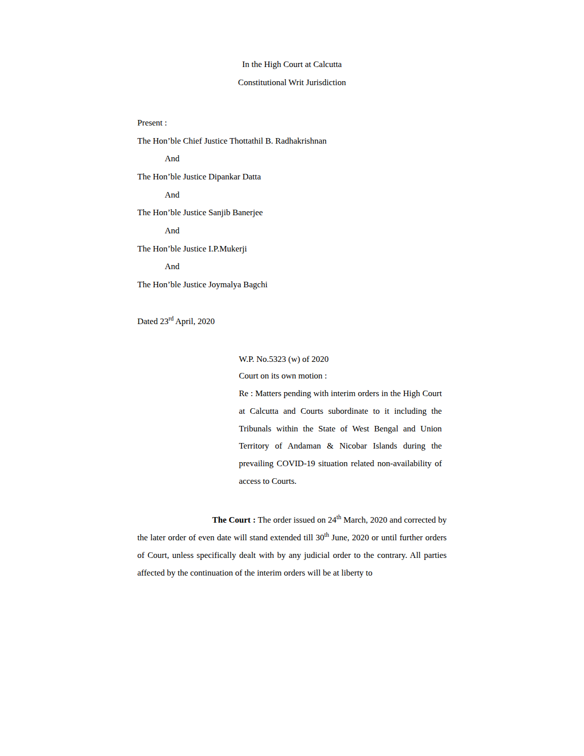In the High Court at Calcutta
Constitutional Writ Jurisdiction
Present :
The Hon’ble Chief Justice Thottathil B. Radhakrishnan
And
The Hon’ble Justice Dipankar Datta
And
The Hon’ble Justice Sanjib Banerjee
And
The Hon’ble Justice I.P.Mukerji
And
The Hon’ble Justice Joymalya Bagchi
Dated 23rd April, 2020
W.P. No.5323 (w) of 2020
Court on its own motion :
Re : Matters pending with interim orders in the High Court at Calcutta and Courts subordinate to it including the Tribunals within the State of West Bengal and Union Territory of Andaman & Nicobar Islands during the prevailing COVID-19 situation related non-availability of access to Courts.
The Court : The order issued on 24th March, 2020 and corrected by the later order of even date will stand extended till 30th June, 2020 or until further orders of Court, unless specifically dealt with by any judicial order to the contrary. All parties affected by the continuation of the interim orders will be at liberty to